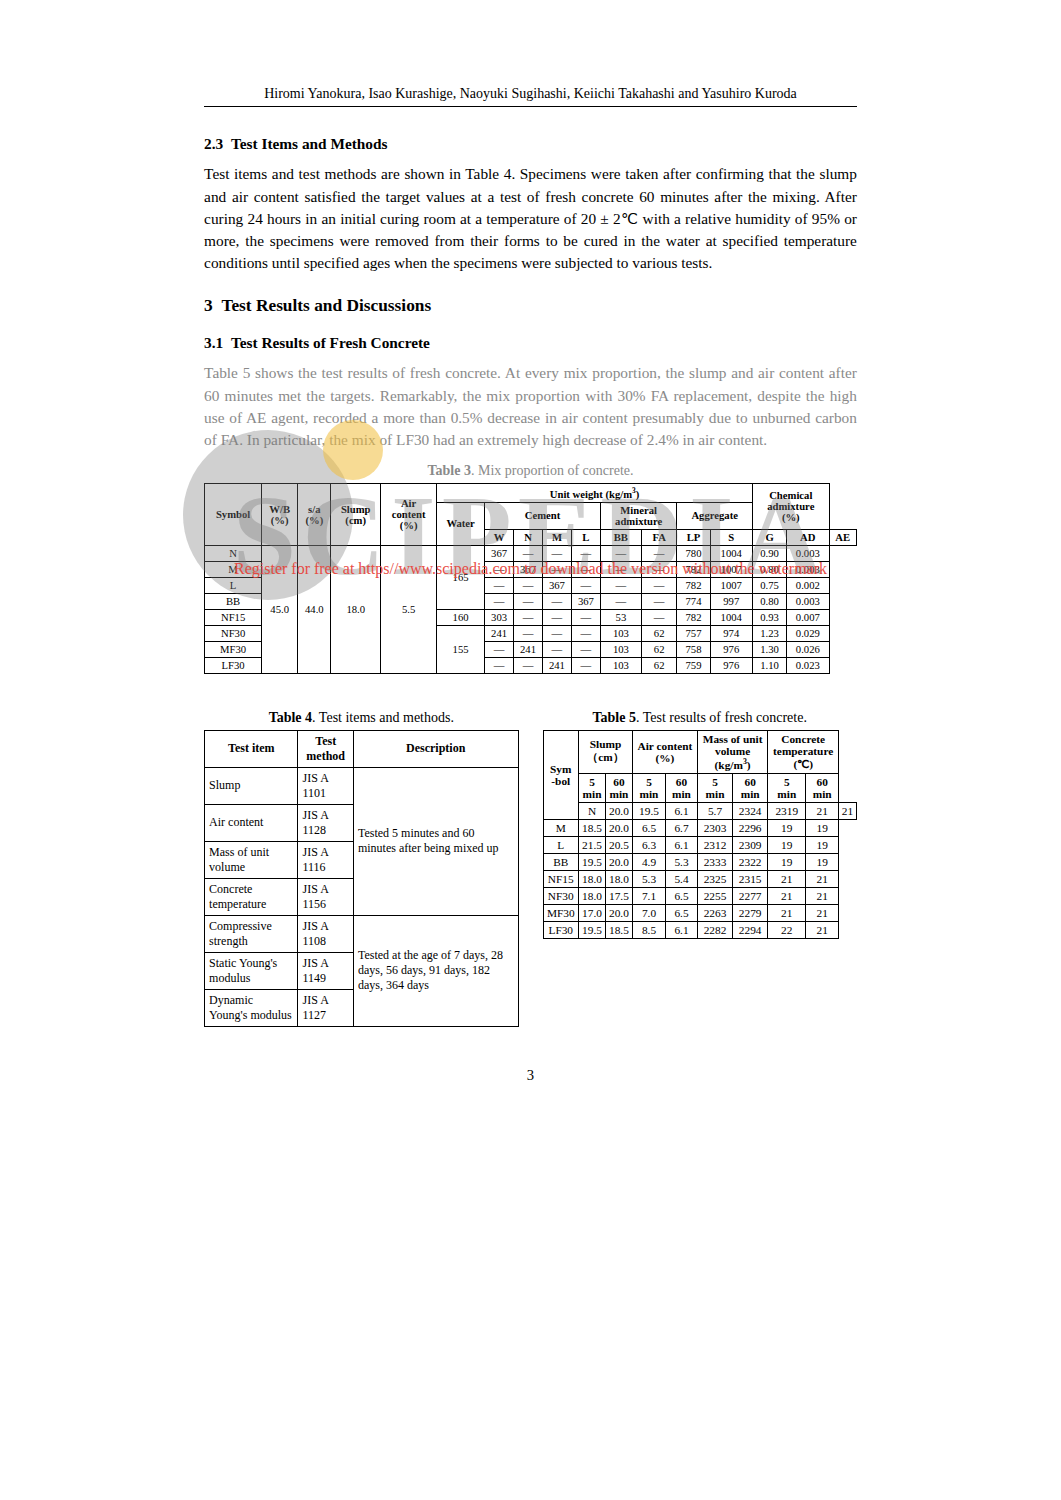Hiromi Yanokura, Isao Kurashige, Naoyuki Sugihashi, Keiichi Takahashi and Yasuhiro Kuroda
2.3 Test Items and Methods
Test items and test methods are shown in Table 4. Specimens were taken after confirming that the slump and air content satisfied the target values at a test of fresh concrete 60 minutes after the mixing. After curing 24 hours in an initial curing room at a temperature of 20 ± 2℃ with a relative humidity of 95% or more, the specimens were removed from their forms to be cured in the water at specified temperature conditions until specified ages when the specimens were subjected to various tests.
3 Test Results and Discussions
3.1 Test Results of Fresh Concrete
Table 5 shows the test results of fresh concrete. At every mix proportion, the slump and air content after 60 minutes met the targets. Remarkably, the mix proportion with 30% FA replacement, despite the high use of AE agent, recorded a more than 0.5% decrease in air content presumably due to unburned carbon of FA. In particular, the mix of LF30 had an extremely high decrease of 2.4% in air content.
Table 3. Mix proportion of concrete.
| Symbol | W/B (%) | s/a (%) | Slump (cm) | Air content (%) | Unit weight (kg/m 3 ) | Chemical admixture (%) |
| --- | --- | --- | --- | --- | --- | --- |
| Water | Cement | Mineral admixture | Aggregate |
| W | N | M | L | BB | FA | LP | S | G | AD | AE |
| N | 45.0 | 44.0 | 18.0 | 5.5 | 165 | 367 | — | — | — | — | — | 780 | 1004 | 0.90 | 0.003 |
| M | — | 367 | — | — | — | — | 782 | 1007 | 0.80 | 0.003 |
| L | — | — | 367 | — | — | — | 782 | 1007 | 0.75 | 0.002 |
| BB | — | — | — | 367 | — | — | 774 | 997 | 0.80 | 0.003 |
| NF15 | 160 | 303 | — | — | — | 53 | — | 782 | 1004 | 0.93 | 0.007 |
| NF30 | 155 | 241 | — | — | — | 103 | 62 | 757 | 974 | 1.23 | 0.029 |
| MF30 | — | 241 | — | — | 103 | 62 | 758 | 976 | 1.30 | 0.026 |
| LF30 | — | — | 241 | — | 103 | 62 | 759 | 976 | 1.10 | 0.023 |
Table 4. Test items and methods.
| Test item | Test method | Description |
| --- | --- | --- |
| Slump | JIS A 1101 | Tested 5 minutes and 60 minutes after being mixed up |
| Air content | JIS A 1128 |
| Mass of unit volume | JIS A 1116 |
| Concrete temperature | JIS A 1156 |
| Compressive strength | JIS A 1108 | Tested at the age of 7 days, 28 days, 56 days, 91 days, 182 days, 364 days |
| Static Young's modulus | JIS A 1149 |
| Dynamic Young's modulus | JIS A 1127 |
Table 5. Test results of fresh concrete.
| Sym -bol | Slump （cm） | Air content (%) | Mass of unit volume (kg/m 3 ) | Concrete temperature (℃) |
| --- | --- | --- | --- | --- |
| 5 min | 60 min | 5 min | 60 min | 5 min | 60 min | 5 min | 60 min |
| N | 20.0 | 19.5 | 6.1 | 5.7 | 2324 | 2319 | 21 | 21 |
| M | 18.5 | 20.0 | 6.5 | 6.7 | 2303 | 2296 | 19 | 19 |
| L | 21.5 | 20.5 | 6.3 | 6.1 | 2312 | 2309 | 19 | 19 |
| BB | 19.5 | 20.0 | 4.9 | 5.3 | 2333 | 2322 | 19 | 19 |
| NF15 | 18.0 | 18.0 | 5.3 | 5.4 | 2325 | 2315 | 21 | 21 |
| NF30 | 18.0 | 17.5 | 7.1 | 6.5 | 2255 | 2277 | 21 | 21 |
| MF30 | 17.0 | 20.0 | 7.0 | 6.5 | 2263 | 2279 | 21 | 21 |
| LF30 | 19.5 | 18.5 | 8.5 | 6.1 | 2282 | 2294 | 22 | 21 |
3
SCIPEDIA
Register for free at https//www.scipedia.com to download the version without the watermark